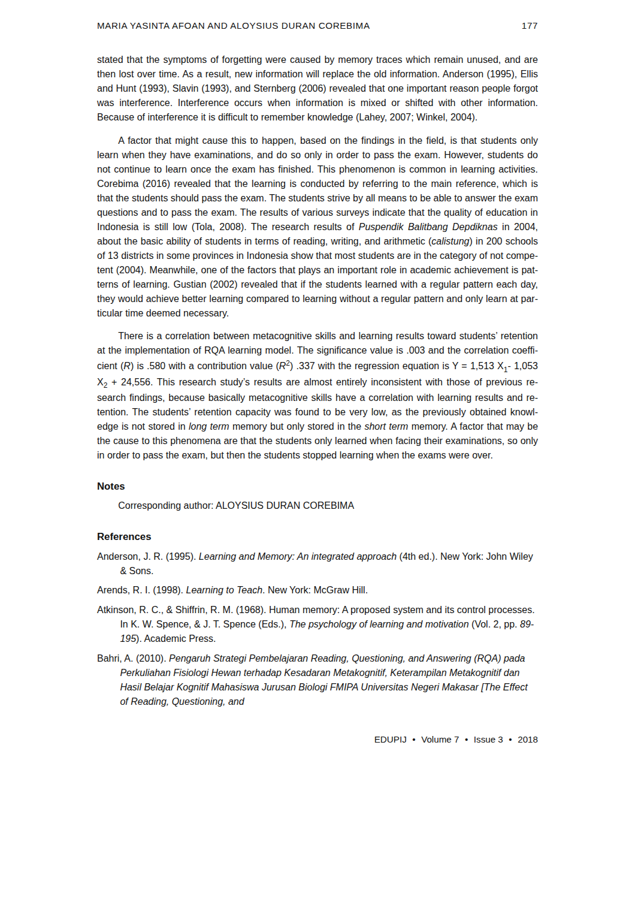Maria Yasinta Afoan and Aloysius Duran Corebima 177
stated that the symptoms of forgetting were caused by memory traces which remain unused, and are then lost over time. As a result, new information will replace the old information. Anderson (1995), Ellis and Hunt (1993), Slavin (1993), and Sternberg (2006) revealed that one important reason people forgot was interference. Interference occurs when information is mixed or shifted with other information. Because of interference it is difficult to remember knowledge (Lahey, 2007; Winkel, 2004).
A factor that might cause this to happen, based on the findings in the field, is that students only learn when they have examinations, and do so only in order to pass the exam. However, students do not continue to learn once the exam has finished. This phenomenon is common in learning activities. Corebima (2016) revealed that the learning is conducted by referring to the main reference, which is that the students should pass the exam. The students strive by all means to be able to answer the exam questions and to pass the exam. The results of various surveys indicate that the quality of education in Indonesia is still low (Tola, 2008). The research results of Puspendik Balitbang Depdiknas in 2004, about the basic ability of students in terms of reading, writing, and arithmetic (calistung) in 200 schools of 13 districts in some provinces in Indonesia show that most students are in the category of not competent (2004). Meanwhile, one of the factors that plays an important role in academic achievement is patterns of learning. Gustian (2002) revealed that if the students learned with a regular pattern each day, they would achieve better learning compared to learning without a regular pattern and only learn at particular time deemed necessary.
There is a correlation between metacognitive skills and learning results toward students’ retention at the implementation of RQA learning model. The significance value is .003 and the correlation coefficient (R) is .580 with a contribution value (R2) .337 with the regression equation is Y = 1,513 X1- 1,053 X2 + 24,556. This research study’s results are almost entirely inconsistent with those of previous research findings, because basically metacognitive skills have a correlation with learning results and retention. The students’ retention capacity was found to be very low, as the previously obtained knowledge is not stored in long term memory but only stored in the short term memory. A factor that may be the cause to this phenomena are that the students only learned when facing their examinations, so only in order to pass the exam, but then the students stopped learning when the exams were over.
Notes
Corresponding author: ALOYSIUS DURAN COREBIMA
References
Anderson, J. R. (1995). Learning and Memory: An integrated approach (4th ed.). New York: John Wiley & Sons.
Arends, R. I. (1998). Learning to Teach. New York: McGraw Hill.
Atkinson, R. C., & Shiffrin, R. M. (1968). Human memory: A proposed system and its control processes. In K. W. Spence, & J. T. Spence (Eds.), The psychology of learning and motivation (Vol. 2, pp. 89-195). Academic Press.
Bahri, A. (2010). Pengaruh Strategi Pembelajaran Reading, Questioning, and Answering (RQA) pada Perkuliahan Fisiologi Hewan terhadap Kesadaran Metakognitif, Keterampilan Metakognitif dan Hasil Belajar Kognitif Mahasiswa Jurusan Biologi FMIPA Universitas Negeri Makasar [The Effect of Reading, Questioning, and
EDUPIJ • Volume 7 • Issue 3 • 2018